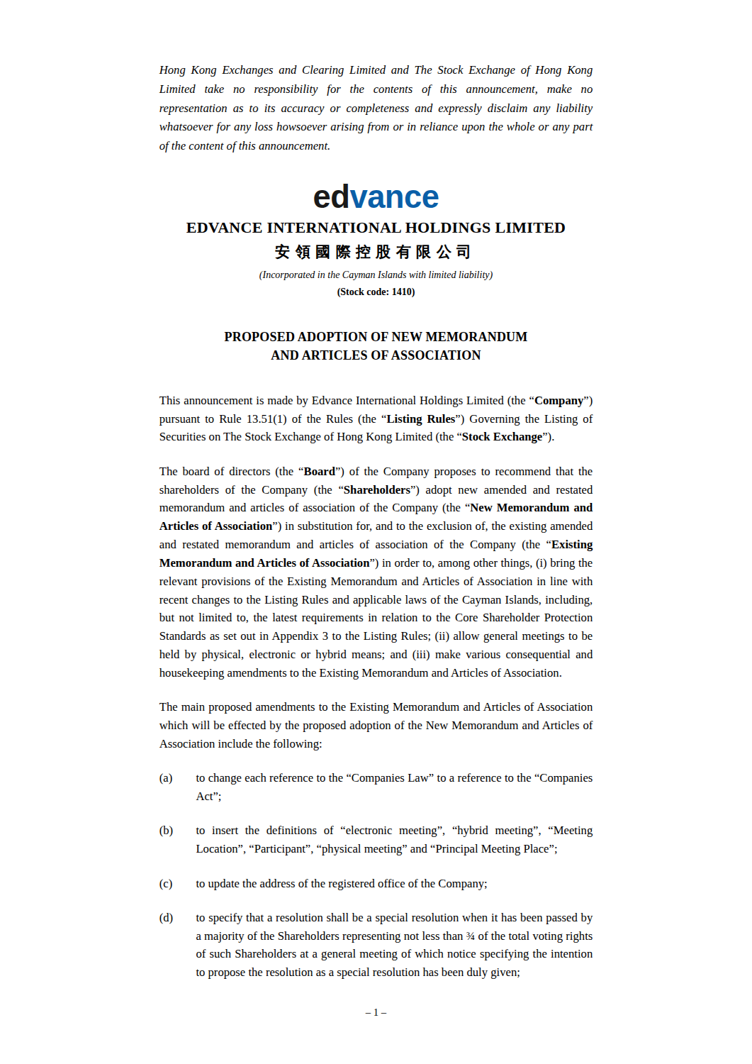Hong Kong Exchanges and Clearing Limited and The Stock Exchange of Hong Kong Limited take no responsibility for the contents of this announcement, make no representation as to its accuracy or completeness and expressly disclaim any liability whatsoever for any loss howsoever arising from or in reliance upon the whole or any part of the content of this announcement.
ed vance
EDVANCE INTERNATIONAL HOLDINGS LIMITED
安領國際控股有限公司
(Incorporated in the Cayman Islands with limited liability)
(Stock code: 1410)
PROPOSED ADOPTION OF NEW MEMORANDUM
AND ARTICLES OF ASSOCIATION
This announcement is made by Edvance International Holdings Limited (the “Company”) pursuant to Rule 13.51(1) of the Rules (the “Listing Rules”) Governing the Listing of Securities on The Stock Exchange of Hong Kong Limited (the “Stock Exchange”).
The board of directors (the “Board”) of the Company proposes to recommend that the shareholders of the Company (the “Shareholders”) adopt new amended and restated memorandum and articles of association of the Company (the “New Memorandum and Articles of Association”) in substitution for, and to the exclusion of, the existing amended and restated memorandum and articles of association of the Company (the “Existing Memorandum and Articles of Association”) in order to, among other things, (i) bring the relevant provisions of the Existing Memorandum and Articles of Association in line with recent changes to the Listing Rules and applicable laws of the Cayman Islands, including, but not limited to, the latest requirements in relation to the Core Shareholder Protection Standards as set out in Appendix 3 to the Listing Rules; (ii) allow general meetings to be held by physical, electronic or hybrid means; and (iii) make various consequential and housekeeping amendments to the Existing Memorandum and Articles of Association.
The main proposed amendments to the Existing Memorandum and Articles of Association which will be effected by the proposed adoption of the New Memorandum and Articles of Association include the following:
(a)
to change each reference to the “Companies Law” to a reference to the “Companies Act”;
(b)
to insert the definitions of “electronic meeting”, “hybrid meeting”, “Meeting Location”, “Participant”, “physical meeting” and “Principal Meeting Place”;
(c)
to update the address of the registered office of the Company;
(d)
to specify that a resolution shall be a special resolution when it has been passed by a majority of the Shareholders representing not less than ¾ of the total voting rights of such Shareholders at a general meeting of which notice specifying the intention to propose the resolution as a special resolution has been duly given;
– 1 –